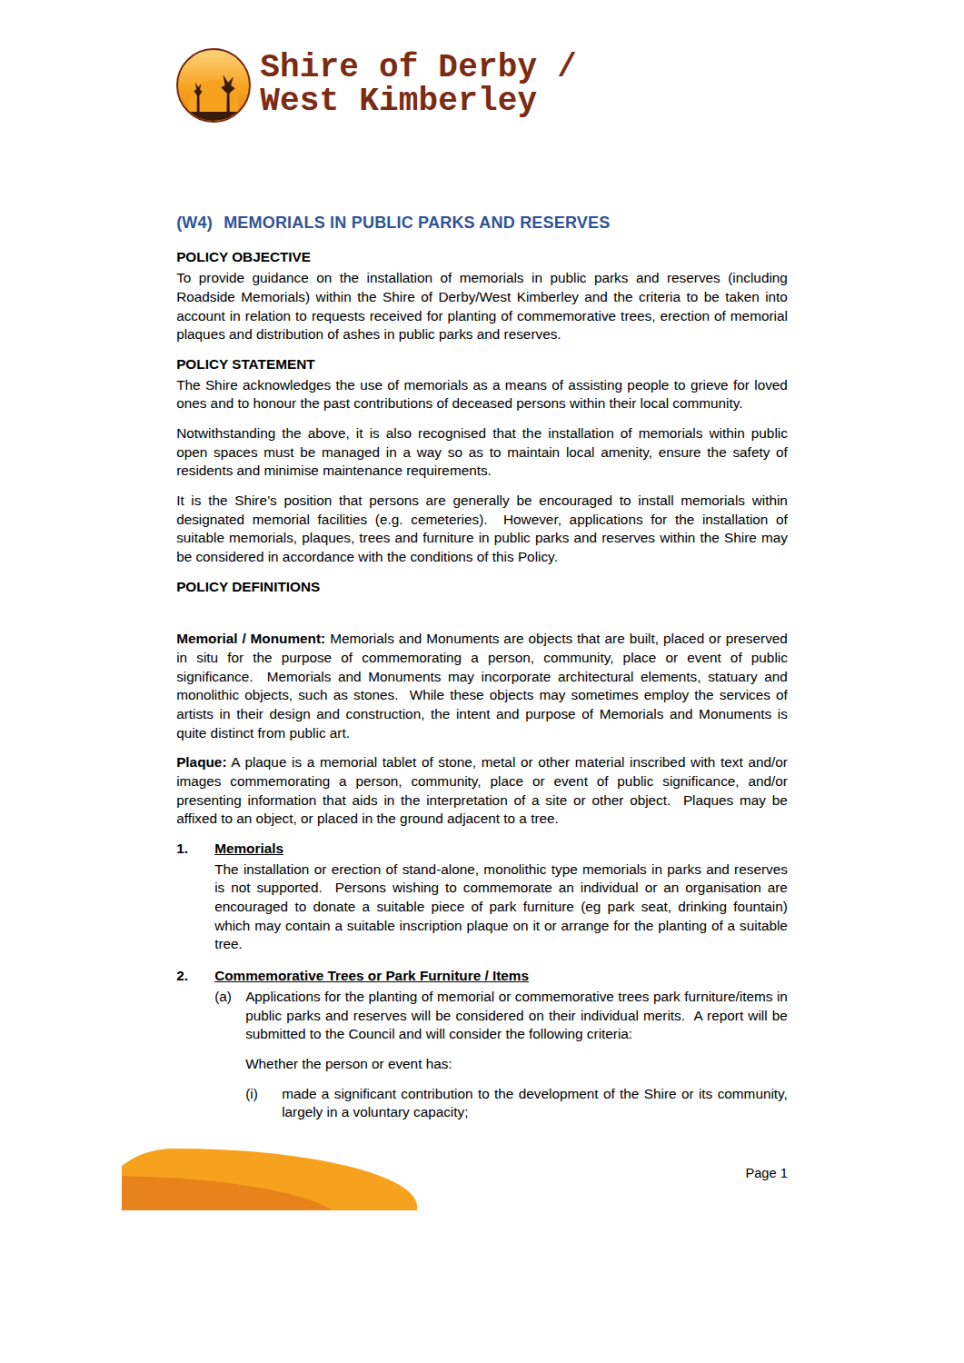Shire of Derby / West Kimberley
(W4) MEMORIALS IN PUBLIC PARKS AND RESERVES
POLICY OBJECTIVE
To provide guidance on the installation of memorials in public parks and reserves (including Roadside Memorials) within the Shire of Derby/West Kimberley and the criteria to be taken into account in relation to requests received for planting of commemorative trees, erection of memorial plaques and distribution of ashes in public parks and reserves.
POLICY STATEMENT
The Shire acknowledges the use of memorials as a means of assisting people to grieve for loved ones and to honour the past contributions of deceased persons within their local community.
Notwithstanding the above, it is also recognised that the installation of memorials within public open spaces must be managed in a way so as to maintain local amenity, ensure the safety of residents and minimise maintenance requirements.
It is the Shire’s position that persons are generally be encouraged to install memorials within designated memorial facilities (e.g. cemeteries). However, applications for the installation of suitable memorials, plaques, trees and furniture in public parks and reserves within the Shire may be considered in accordance with the conditions of this Policy.
POLICY DEFINITIONS
Memorial / Monument: Memorials and Monuments are objects that are built, placed or preserved in situ for the purpose of commemorating a person, community, place or event of public significance. Memorials and Monuments may incorporate architectural elements, statuary and monolithic objects, such as stones. While these objects may sometimes employ the services of artists in their design and construction, the intent and purpose of Memorials and Monuments is quite distinct from public art.
Plaque: A plaque is a memorial tablet of stone, metal or other material inscribed with text and/or images commemorating a person, community, place or event of public significance, and/or presenting information that aids in the interpretation of a site or other object. Plaques may be affixed to an object, or placed in the ground adjacent to a tree.
1. Memorials
The installation or erection of stand-alone, monolithic type memorials in parks and reserves is not supported. Persons wishing to commemorate an individual or an organisation are encouraged to donate a suitable piece of park furniture (eg park seat, drinking fountain) which may contain a suitable inscription plaque on it or arrange for the planting of a suitable tree.
2. Commemorative Trees or Park Furniture / Items
(a)
Applications for the planting of memorial or commemorative trees park furniture/items in public parks and reserves will be considered on their individual merits. A report will be submitted to the Council and will consider the following criteria:
Whether the person or event has:
(i)
made a significant contribution to the development of the Shire or its community, largely in a voluntary capacity;
Page 1